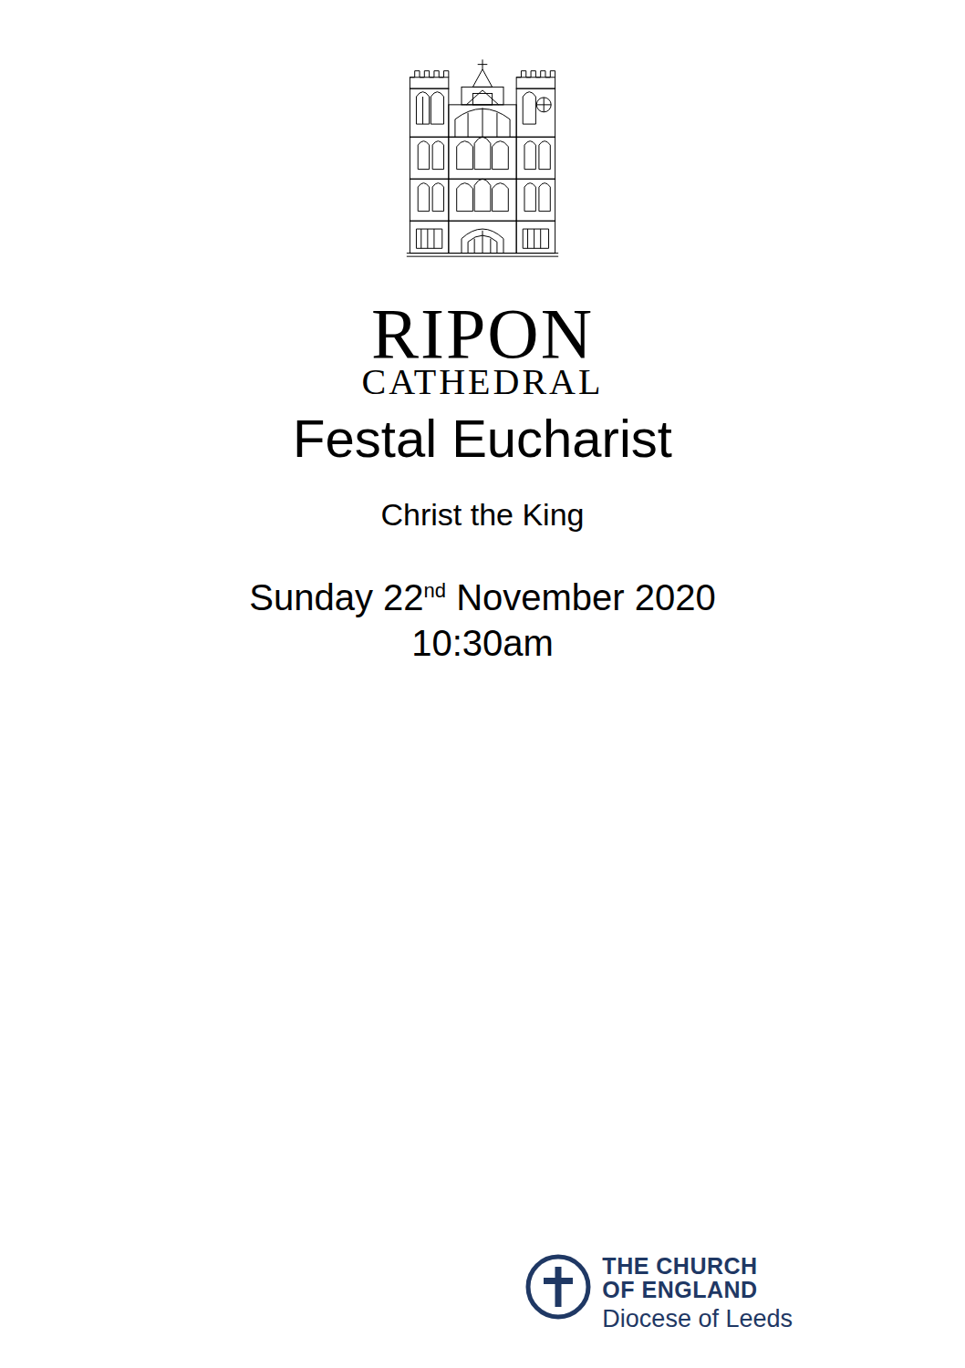RIPON CATHEDRAL
Festal Eucharist
Christ the King
Sunday 22nd November 2020
10:30am
THE CHURCH OF ENGLAND Diocese of Leeds